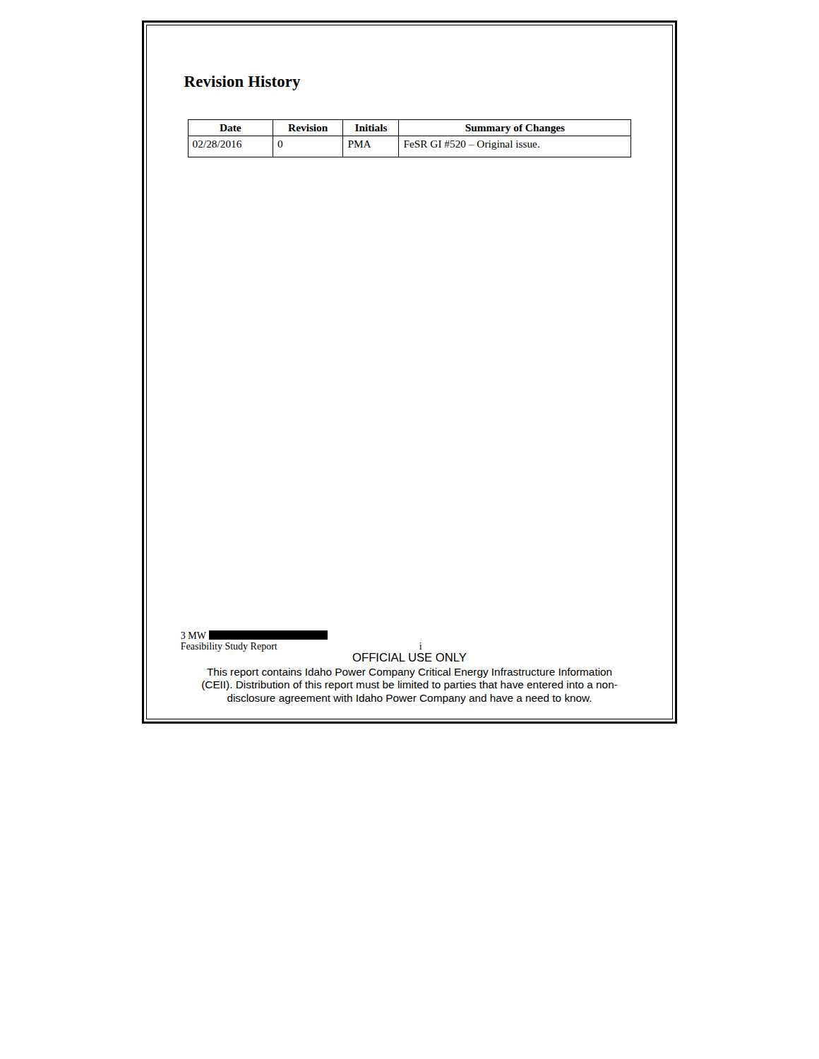Revision History
| Date | Revision | Initials | Summary of Changes |
| --- | --- | --- | --- |
| 02/28/2016 | 0 | PMA | FeSR GI #520 – Original issue. |
3 MW
Feasibility Study Report i
OFFICIAL USE ONLY
This report contains Idaho Power Company Critical Energy Infrastructure Information (CEII). Distribution of this report must be limited to parties that have entered into a non-disclosure agreement with Idaho Power Company and have a need to know.